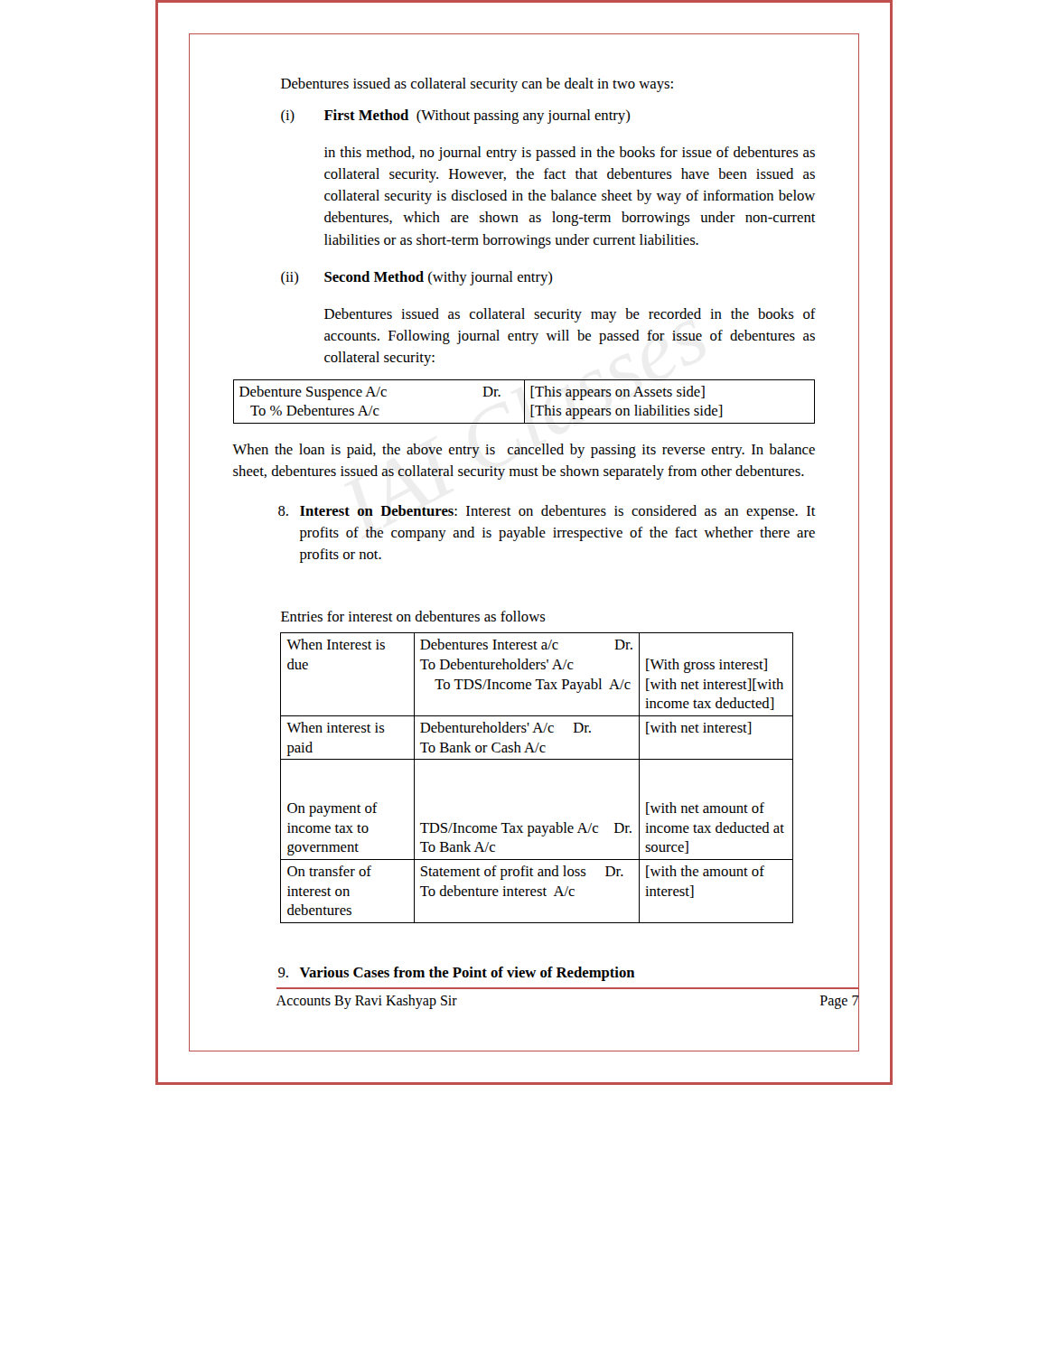IAI Classes
Debentures issued as collateral security can be dealt in two ways:
(i)
First Method (Without passing any journal entry)
in this method, no journal entry is passed in the books for issue of debentures as collateral security. However, the fact that debentures have been issued as collateral security is disclosed in the balance sheet by way of information below debentures, which are shown as long-term borrowings under non-current liabilities or as short-term borrowings under current liabilities.
(ii)
Second Method (withy journal entry)
Debentures issued as collateral security may be recorded in the books of accounts. Following journal entry will be passed for issue of debentures as collateral security:
| Debenture Suspence A/c Dr. To % Debentures A/c | [This appears on Assets side] [This appears on liabilities side] |
When the loan is paid, the above entry is cancelled by passing its reverse entry. In balance sheet, debentures issued as collateral security must be shown separately from other debentures.
8.
Interest on Debentures: Interest on debentures is considered as an expense. It profits of the company and is payable irrespective of the fact whether there are profits or not.
Entries for interest on debentures as follows
| When Interest is due | Debentures Interest a/c Dr. To Debentureholders' A/c To TDS/Income Tax Payabl A/c | [With gross interest] [with net interest][with income tax deducted] |
| When interest is paid | Debentureholders' A/c Dr. To Bank or Cash A/c | [with net interest] |
| On payment of income tax to government | TDS/Income Tax payable A/c Dr. To Bank A/c | [with net amount of income tax deducted at source] |
| On transfer of interest on debentures | Statement of profit and loss Dr. To debenture interest A/c | [with the amount of interest] |
9.
Various Cases from the Point of view of Redemption
Accounts By Ravi Kashyap Sir Page 7